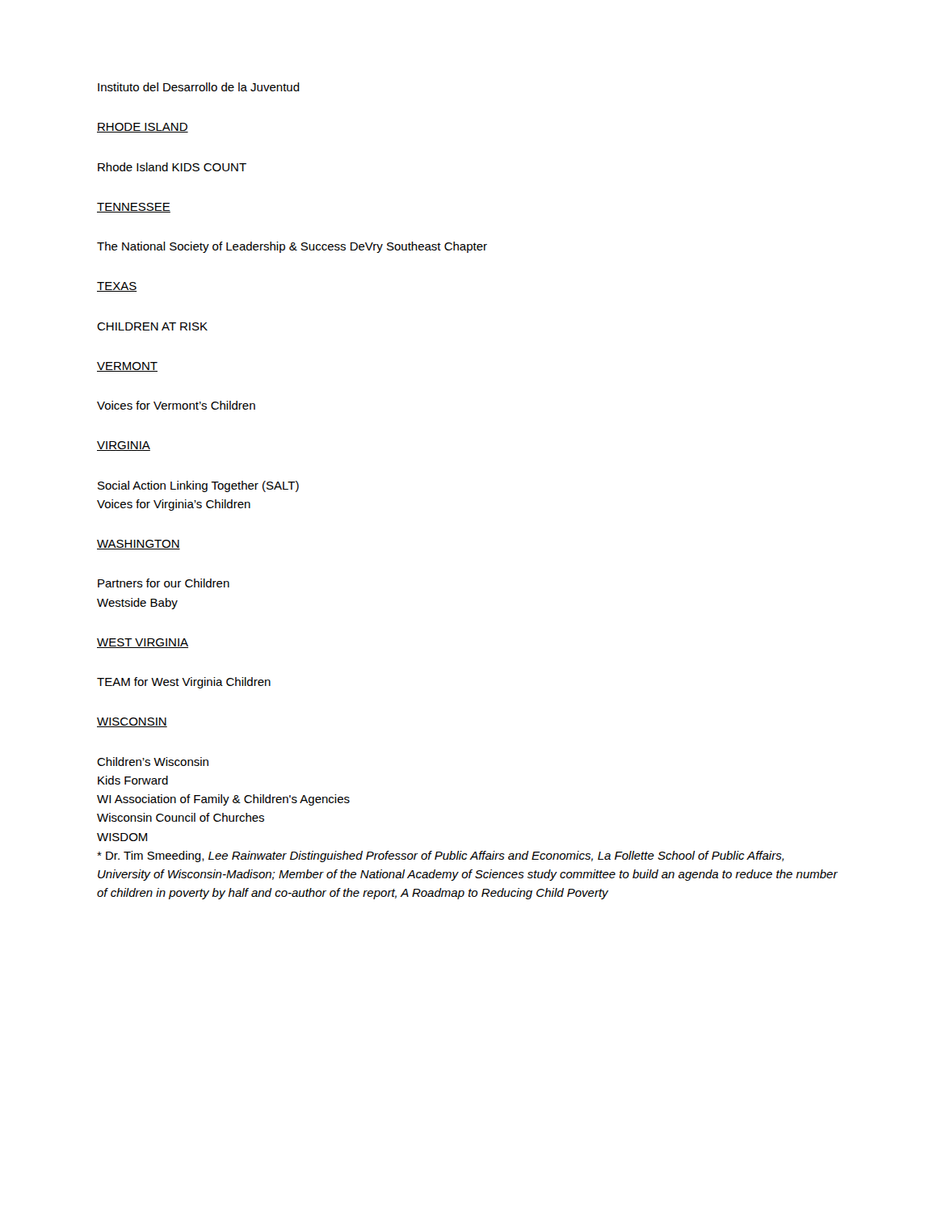Instituto del Desarrollo de la Juventud
RHODE ISLAND
Rhode Island KIDS COUNT
TENNESSEE
The National Society of Leadership & Success DeVry Southeast Chapter
TEXAS
CHILDREN AT RISK
VERMONT
Voices for Vermont’s Children
VIRGINIA
Social Action Linking Together (SALT)
Voices for Virginia’s Children
WASHINGTON
Partners for our Children
Westside Baby
WEST VIRGINIA
TEAM for West Virginia Children
WISCONSIN
Children’s Wisconsin
Kids Forward
WI Association of Family & Children's Agencies
Wisconsin Council of Churches
WISDOM
* Dr. Tim Smeeding, Lee Rainwater Distinguished Professor of Public Affairs and Economics, La Follette School of Public Affairs, University of Wisconsin-Madison; Member of the National Academy of Sciences study committee to build an agenda to reduce the number of children in poverty by half and co-author of the report, A Roadmap to Reducing Child Poverty